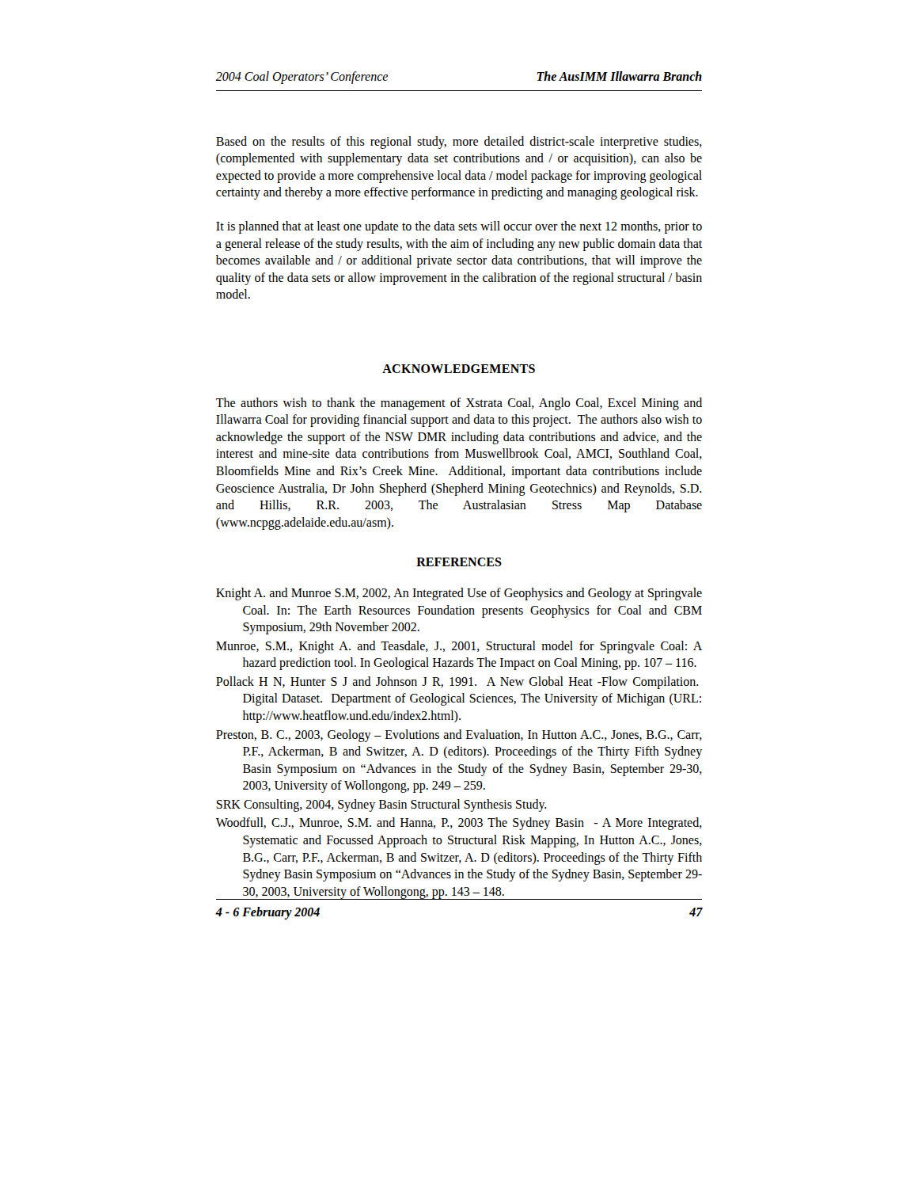2004 Coal Operators’ Conference
The AusIMM Illawarra Branch
Based on the results of this regional study, more detailed district-scale interpretive studies, (complemented with supplementary data set contributions and / or acquisition), can also be expected to provide a more comprehensive local data / model package for improving geological certainty and thereby a more effective performance in predicting and managing geological risk.
It is planned that at least one update to the data sets will occur over the next 12 months, prior to a general release of the study results, with the aim of including any new public domain data that becomes available and / or additional private sector data contributions, that will improve the quality of the data sets or allow improvement in the calibration of the regional structural / basin model.
ACKNOWLEDGEMENTS
The authors wish to thank the management of Xstrata Coal, Anglo Coal, Excel Mining and Illawarra Coal for providing financial support and data to this project. The authors also wish to acknowledge the support of the NSW DMR including data contributions and advice, and the interest and mine-site data contributions from Muswellbrook Coal, AMCI, Southland Coal, Bloomfields Mine and Rix’s Creek Mine. Additional, important data contributions include Geoscience Australia, Dr John Shepherd (Shepherd Mining Geotechnics) and Reynolds, S.D. and Hillis, R.R. 2003, The Australasian Stress Map Database (www.ncpgg.adelaide.edu.au/asm).
REFERENCES
Knight A. and Munroe S.M, 2002, An Integrated Use of Geophysics and Geology at Springvale Coal. In: The Earth Resources Foundation presents Geophysics for Coal and CBM Symposium, 29th November 2002.
Munroe, S.M., Knight A. and Teasdale, J., 2001, Structural model for Springvale Coal: A hazard prediction tool. In Geological Hazards The Impact on Coal Mining, pp. 107 – 116.
Pollack H N, Hunter S J and Johnson J R, 1991. A New Global Heat -Flow Compilation. Digital Dataset. Department of Geological Sciences, The University of Michigan (URL: http://www.heatflow.und.edu/index2.html).
Preston, B. C., 2003, Geology – Evolutions and Evaluation, In Hutton A.C., Jones, B.G., Carr, P.F., Ackerman, B and Switzer, A. D (editors). Proceedings of the Thirty Fifth Sydney Basin Symposium on “Advances in the Study of the Sydney Basin, September 29-30, 2003, University of Wollongong, pp. 249 – 259.
SRK Consulting, 2004, Sydney Basin Structural Synthesis Study.
Woodfull, C.J., Munroe, S.M. and Hanna, P., 2003 The Sydney Basin - A More Integrated, Systematic and Focussed Approach to Structural Risk Mapping, In Hutton A.C., Jones, B.G., Carr, P.F., Ackerman, B and Switzer, A. D (editors). Proceedings of the Thirty Fifth Sydney Basin Symposium on “Advances in the Study of the Sydney Basin, September 29-30, 2003, University of Wollongong, pp. 143 – 148.
4 - 6 February 2004
47